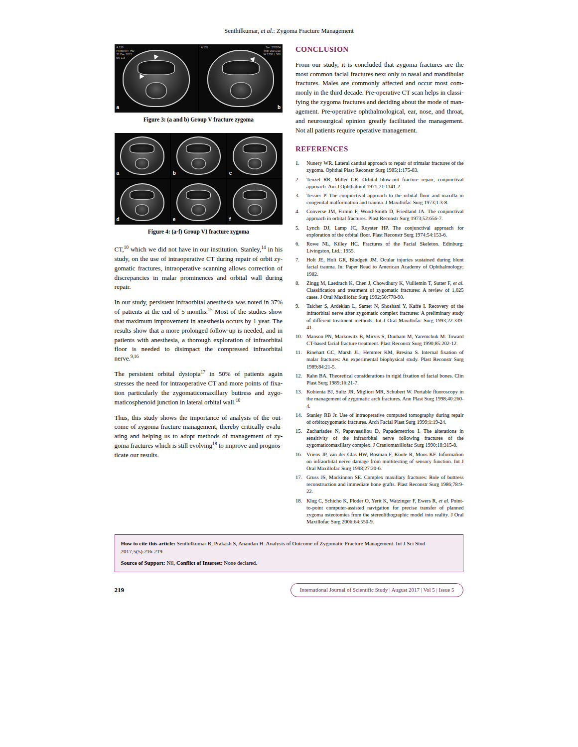Senthilkumar, et al.: Zygoma Fracture Management
A 130
PRIMARY_HD
31 Dec 2015
M7 1.3
a
A 135
Ser: 270054
Img: 000 1.00
W 1200 L 300
b
Figure 3: (a and b) Group V fracture zygoma
a
b
c
d
e
f
Figure 4: (a-f) Group VI fracture zygoma
CT,10 which we did not have in our institution. Stanley,14 in his study, on the use of intraoperative CT during repair of orbit zygomatic fractures, intraoperative scanning allows correction of discrepancies in malar prominences and orbital wall during repair.
In our study, persistent infraorbital anesthesia was noted in 37% of patients at the end of 5 months.15 Most of the studies show that maximum improvement in anesthesia occurs by 1 year. The results show that a more prolonged follow-up is needed, and in patients with anesthesia, a thorough exploration of infraorbital floor is needed to disimpact the compressed infraorbital nerve.9,16
The persistent orbital dystopia17 in 50% of patients again stresses the need for intraoperative CT and more points of fixation particularly the zygomaticomaxillary buttress and zygomaticosphenoid junction in lateral orbital wall.10
Thus, this study shows the importance of analysis of the outcome of zygoma fracture management, thereby critically evaluating and helping us to adopt methods of management of zygoma fractures which is still evolving18 to improve and prognosticate our results.
Conclusion
From our study, it is concluded that zygoma fractures are the most common facial fractures next only to nasal and mandibular fractures. Males are commonly affected and occur most commonly in the third decade. Pre-operative CT scan helps in classifying the zygoma fractures and deciding about the mode of management. Pre-operative ophthalmological, ear, nose, and throat, and neurosurgical opinion greatly facilitated the management. Not all patients require operative management.
References
Nunery WR. Lateral canthal approach to repair of trimalar fractures of the zygoma. Ophthal Plast Reconstr Surg 1985;1:175-83.
Tenzel RR, Miller GR. Orbital blow-out fracture repair, conjunctival approach. Am J Ophthalmol 1971;71:1141-2.
Tessier P. The conjunctival approach to the orbital floor and maxilla in congenital malformation and trauma. J Maxillofac Surg 1973;1:3-8.
Converse JM, Firmin F, Wood-Smith D, Friedland JA. The conjunctival approach in orbital fractures. Plast Reconstr Surg 1973;52:656-7.
Lynch DJ, Lamp JC, Royster HP. The conjunctival approach for exploration of the orbital floor. Plast Reconstr Surg 1974;54:153-6.
Rowe NL, Killey HC. Fractures of the Facial Skeleton. Edinburg: Livingston, Ltd.; 1955.
Holt JE, Holt GR, Blodgett JM. Ocular injuries sustained during blunt facial trauma. In: Paper Read to American Academy of Ophthalmology; 1982.
Zingg M, Laedrach K, Chen J, Chowdhury K, Vuillemin T, Sutter F, et al. Classification and treatment of zygomatic fractures: A review of 1,025 cases. J Oral Maxillofac Surg 1992;50:778-90.
Taicher S, Ardekian L, Samet N, Shoshani Y, Kaffe I. Recovery of the infraorbital nerve after zygomatic complex fractures: A preliminary study of different treatment methods. Int J Oral Maxillofac Surg 1993;22:339-41.
Manson PN, Markowitz B, Mirvis S, Dunham M, Yaremchuk M. Toward CT-based facial fracture treatment. Plast Reconstr Surg 1990;85:202-12.
Rinehart GC, Marsh JL, Hemmer KM, Bresina S. Internal fixation of malar fractures: An experimental biophysical study. Plast Reconstr Surg 1989;84:21-5.
Rahn BA. Theoretical considerations in rigid fixation of facial bones. Clin Plast Surg 1989;16:21-7.
Kobienia BJ, Sultz JR, Migliori MR, Schubert W. Portable fluoroscopy in the management of zygomatic arch fractures. Ann Plast Surg 1998;40:260-4.
Stanley RB Jr. Use of intraoperative computed tomography during repair of orbitozygomatic fractures. Arch Facial Plast Surg 1999;1:19-24.
Zachariades N, Papavassiliou D, Papademetriou I. The alterations in sensitivity of the infraorbital nerve following fractures of the zygomaticomaxillary complex. J Craniomaxillofac Surg 1990;18:315-8.
Vriens JP, van der Glas HW, Bosman F, Koole R, Moos KF. Information on infraorbital nerve damage from multitesting of sensory function. Int J Oral Maxillofac Surg 1998;27:20-6.
Gruss JS, Mackinnon SE. Complex maxillary fractures: Role of buttress reconstruction and immediate bone grafts. Plast Reconstr Surg 1986;78:9-22.
Klug C, Schicho K, Ploder O, Yerit K, Watzinger F, Ewers R, et al. Point-to-point computer-assisted navigation for precise transfer of planned zygoma osteotomies from the stereolithographic model into reality. J Oral Maxillofac Surg 2006;64:550-9.
How to cite this article: Senthilkumar R, Prakash S, Anandan H. Analysis of Outcome of Zygomatic Fracture Management. Int J Sci Stud 2017;5(5):216-219.
Source of Support: Nil, Conflict of Interest: None declared.
219
International Journal of Scientific Study | August 2017 | Vol 5 | Issue 5